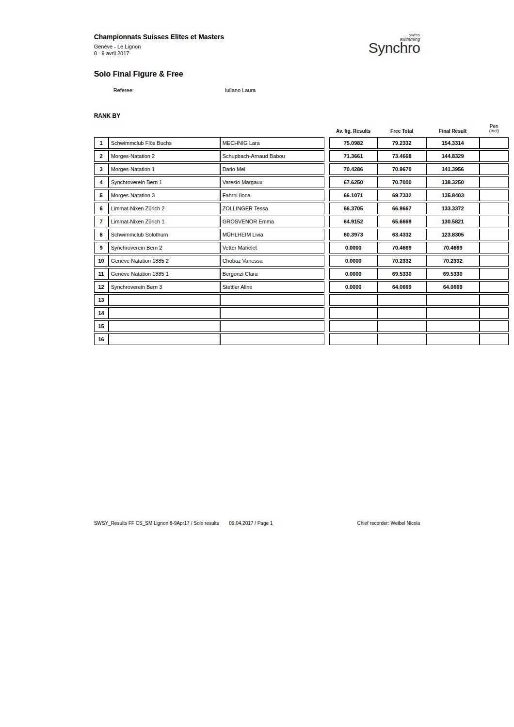Championnats Suisses Elites et Masters
Genève - Le Lignon
8 - 9 avril 2017
swiss swimming
Synchro
Solo Final Figure & Free
Referee: Iuliano Laura
RANK BY
| | | | | Av. fig. Results | Free Total | Final Result | Pen (Incl) |
| --- | --- | --- | --- | --- | --- | --- | --- |
| 1 | Schwimmclub Flös Buchs | MECHNIG Lara | | 75.0982 | 79.2332 | 154.3314 | |
| 2 | Morges-Natation 2 | Schupbach-Arnaud Babou | | 71.3661 | 73.4668 | 144.8329 | |
| 3 | Morges-Natation 1 | Dario Mel | | 70.4286 | 70.9670 | 141.3956 | |
| 4 | Synchroverein Bern 1 | Varesio Margaux | | 67.6250 | 70.7000 | 138.3250 | |
| 5 | Morges-Natation 3 | Fahrni Ilona | | 66.1071 | 69.7332 | 135.8403 | |
| 6 | Limmat-Nixen Zürich 2 | ZOLLINGER Tessa | | 66.3705 | 66.9667 | 133.3372 | |
| 7 | Limmat-Nixen Zürich 1 | GROSVENOR Emma | | 64.9152 | 65.6669 | 130.5821 | |
| 8 | Schwimmclub Solothurn | MÜHLHEIM Livia | | 60.3973 | 63.4332 | 123.8305 | |
| 9 | Synchroverein Bern 2 | Vetter Mahelet | | 0.0000 | 70.4669 | 70.4669 | |
| 10 | Genève Natation 1885 2 | Chobaz Vanessa | | 0.0000 | 70.2332 | 70.2332 | |
| 11 | Genève Natation 1885 1 | Bergonzi Clara | | 0.0000 | 69.5330 | 69.5330 | |
| 12 | Synchroverein Bern 3 | Stettler Aline | | 0.0000 | 64.0669 | 64.0669 | |
| 13 | | | | | | | |
| 14 | | | | | | | |
| 15 | | | | | | | |
| 16 | | | | | | | |
SWSY_Results FF CS_SM Lignon 8-9Apr17 / Solo results 09.04.2017 / Page 1
Chief recorder: Weibel Nicola